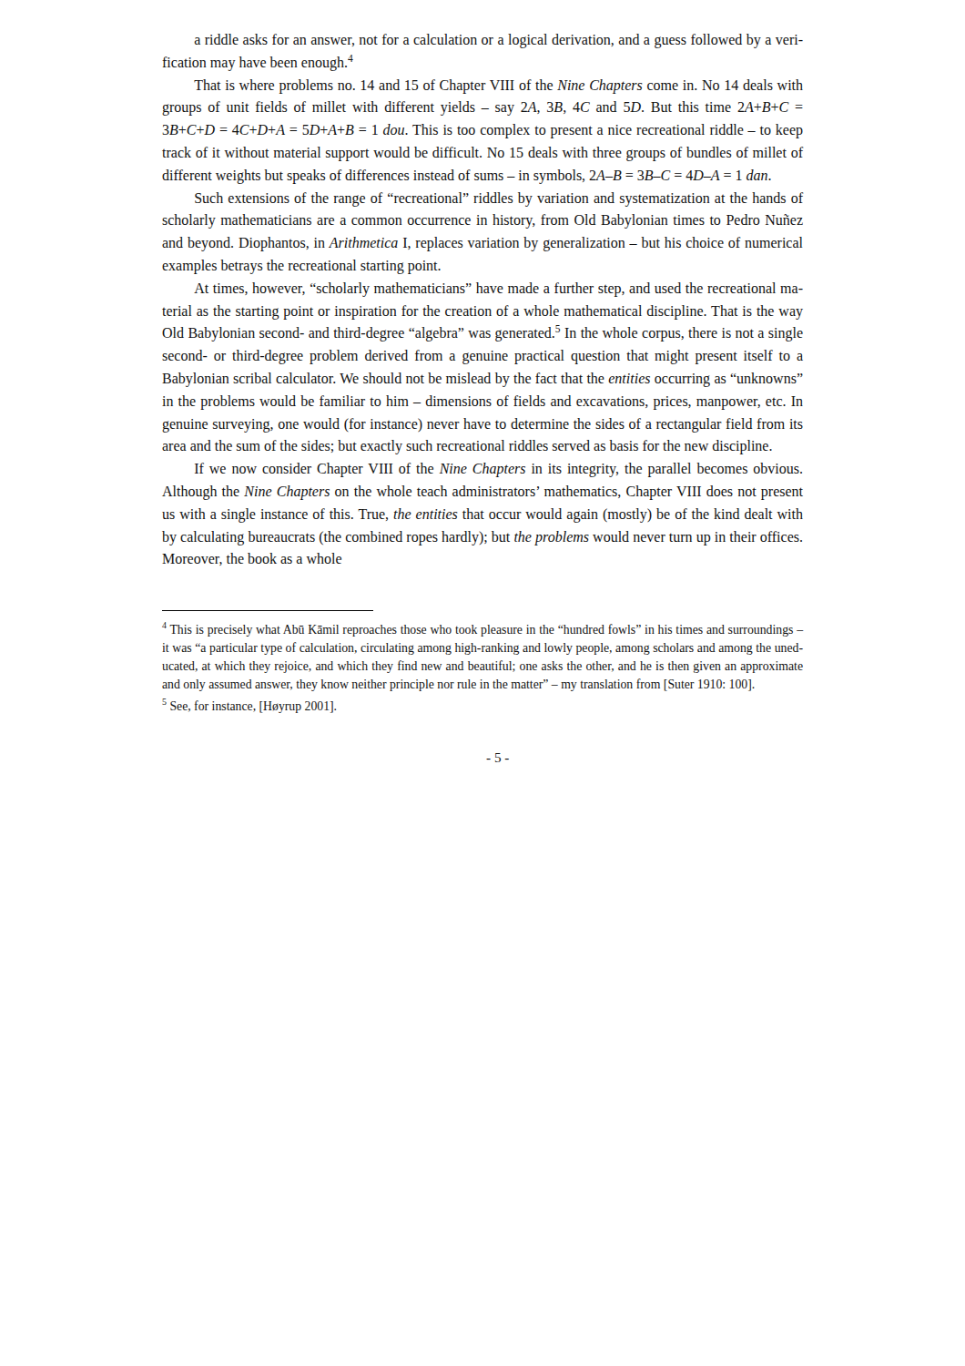a riddle asks for an answer, not for a calculation or a logical derivation, and a guess followed by a verification may have been enough.4
That is where problems no. 14 and 15 of Chapter VIII of the Nine Chapters come in. No 14 deals with groups of unit fields of millet with different yields – say 2A, 3B, 4C and 5D. But this time 2A+B+C = 3B+C+D = 4C+D+A = 5D+A+B = 1 dou. This is too complex to present a nice recreational riddle – to keep track of it without material support would be difficult. No 15 deals with three groups of bundles of millet of different weights but speaks of differences instead of sums – in symbols, 2A–B = 3B–C = 4D–A = 1 dan.
Such extensions of the range of “recreational” riddles by variation and systematization at the hands of scholarly mathematicians are a common occurrence in history, from Old Babylonian times to Pedro Nuñez and beyond. Diophantos, in Arithmetica I, replaces variation by generalization – but his choice of numerical examples betrays the recreational starting point.
At times, however, “scholarly mathematicians” have made a further step, and used the recreational material as the starting point or inspiration for the creation of a whole mathematical discipline. That is the way Old Babylonian second- and third-degree “algebra” was generated.5 In the whole corpus, there is not a single second- or third-degree problem derived from a genuine practical question that might present itself to a Babylonian scribal calculator. We should not be mislead by the fact that the entities occurring as “unknowns” in the problems would be familiar to him – dimensions of fields and excavations, prices, manpower, etc. In genuine surveying, one would (for instance) never have to determine the sides of a rectangular field from its area and the sum of the sides; but exactly such recreational riddles served as basis for the new discipline.
If we now consider Chapter VIII of the Nine Chapters in its integrity, the parallel becomes obvious. Although the Nine Chapters on the whole teach administrators’ mathematics, Chapter VIII does not present us with a single instance of this. True, the entities that occur would again (mostly) be of the kind dealt with by calculating bureaucrats (the combined ropes hardly); but the problems would never turn up in their offices. Moreover, the book as a whole
4 This is precisely what Abū Kāmil reproaches those who took pleasure in the “hundred fowls” in his times and surroundings – it was “a particular type of calculation, circulating among high-ranking and lowly people, among scholars and among the uneducated, at which they rejoice, and which they find new and beautiful; one asks the other, and he is then given an approximate and only assumed answer, they know neither principle nor rule in the matter” – my translation from [Suter 1910: 100].
5 See, for instance, [Høyrup 2001].
- 5 -